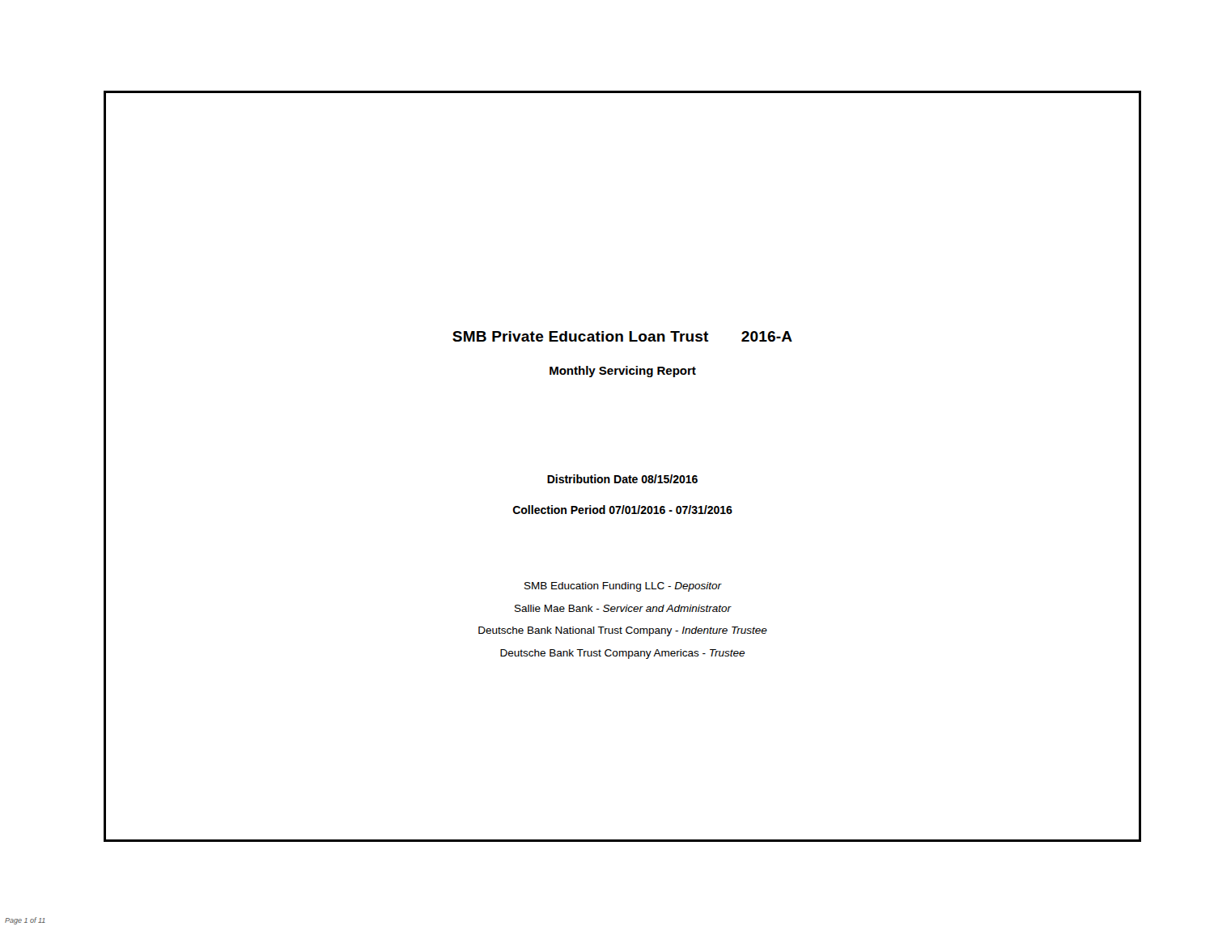SMB Private Education Loan Trust2016-A
Monthly Servicing Report
Distribution Date 08/15/2016
Collection Period 07/01/2016 - 07/31/2016
SMB Education Funding LLC - Depositor
Sallie Mae Bank - Servicer and Administrator
Deutsche Bank National Trust Company - Indenture Trustee
Deutsche Bank Trust Company Americas - Trustee
Page 1 of 11